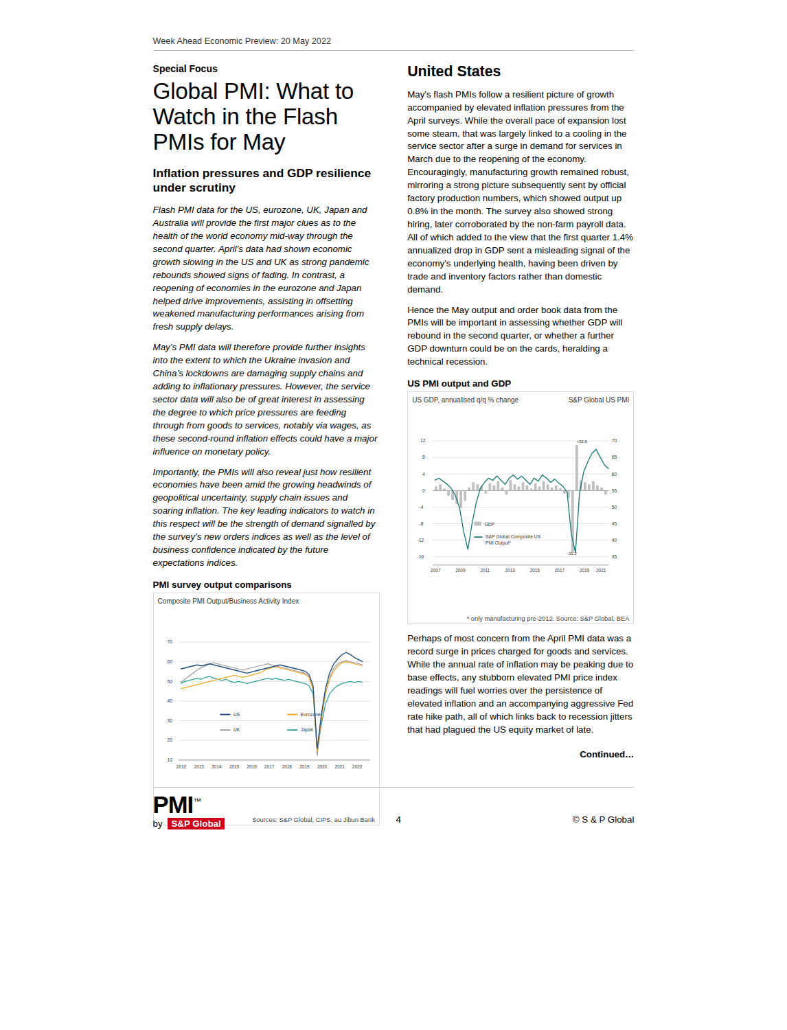Week Ahead Economic Preview: 20 May 2022
Special Focus
Global PMI: What to Watch in the Flash PMIs for May
Inflation pressures and GDP resilience under scrutiny
Flash PMI data for the US, eurozone, UK, Japan and Australia will provide the first major clues as to the health of the world economy mid-way through the second quarter. April’s data had shown economic growth slowing in the US and UK as strong pandemic rebounds showed signs of fading. In contrast, a reopening of economies in the eurozone and Japan helped drive improvements, assisting in offsetting weakened manufacturing performances arising from fresh supply delays.
May’s PMI data will therefore provide further insights into the extent to which the Ukraine invasion and China’s lockdowns are damaging supply chains and adding to inflationary pressures. However, the service sector data will also be of great interest in assessing the degree to which price pressures are feeding through from goods to services, notably via wages, as these second-round inflation effects could have a major influence on monetary policy.
Importantly, the PMIs will also reveal just how resilient economies have been amid the growing headwinds of geopolitical uncertainty, supply chain issues and soaring inflation. The key leading indicators to watch in this respect will be the strength of demand signalled by the survey’s new orders indices as well as the level of business confidence indicated by the future expectations indices.
PMI survey output comparisons
Composite PMI Output/Business Activity Index
70 60 50 40 30 20 10 2012 2013 2014 2015 2016 2017 2018 2019 2020 2021 2022 US Eurozone UK Japan
Sources: S&P Global, CIPS, au Jibun Bank
United States
May's flash PMIs follow a resilient picture of growth accompanied by elevated inflation pressures from the April surveys. While the overall pace of expansion lost some steam, that was largely linked to a cooling in the service sector after a surge in demand for services in March due to the reopening of the economy. Encouragingly, manufacturing growth remained robust, mirroring a strong picture subsequently sent by official factory production numbers, which showed output up 0.8% in the month. The survey also showed strong hiring, later corroborated by the non-farm payroll data. All of which added to the view that the first quarter 1.4% annualized drop in GDP sent a misleading signal of the economy's underlying health, having been driven by trade and inventory factors rather than domestic demand.
Hence the May output and order book data from the PMIs will be important in assessing whether GDP will rebound in the second quarter, or whether a further GDP downturn could be on the cards, heralding a technical recession.
US PMI output and GDP
US GDP, annualised q/q % change
S&P Global US PMI
12 8 4 0 -4 -8 -12 -16 70 65 60 55 50 45 40 35 +33.8 -31.2 GDP S&P Global Composite US PMI Output* 2007 2009 2011 2013 2015 2017 2019 2021
* only manufacturing pre-2012. Source: S&P Global, BEA
Perhaps of most concern from the April PMI data was a record surge in prices charged for goods and services. While the annual rate of inflation may be peaking due to base effects, any stubborn elevated PMI price index readings will fuel worries over the persistence of elevated inflation and an accompanying aggressive Fed rate hike path, all of which links back to recession jitters that had plagued the US equity market of late.
Continued…
PMI™
by S&P Global
4
© S & P Global